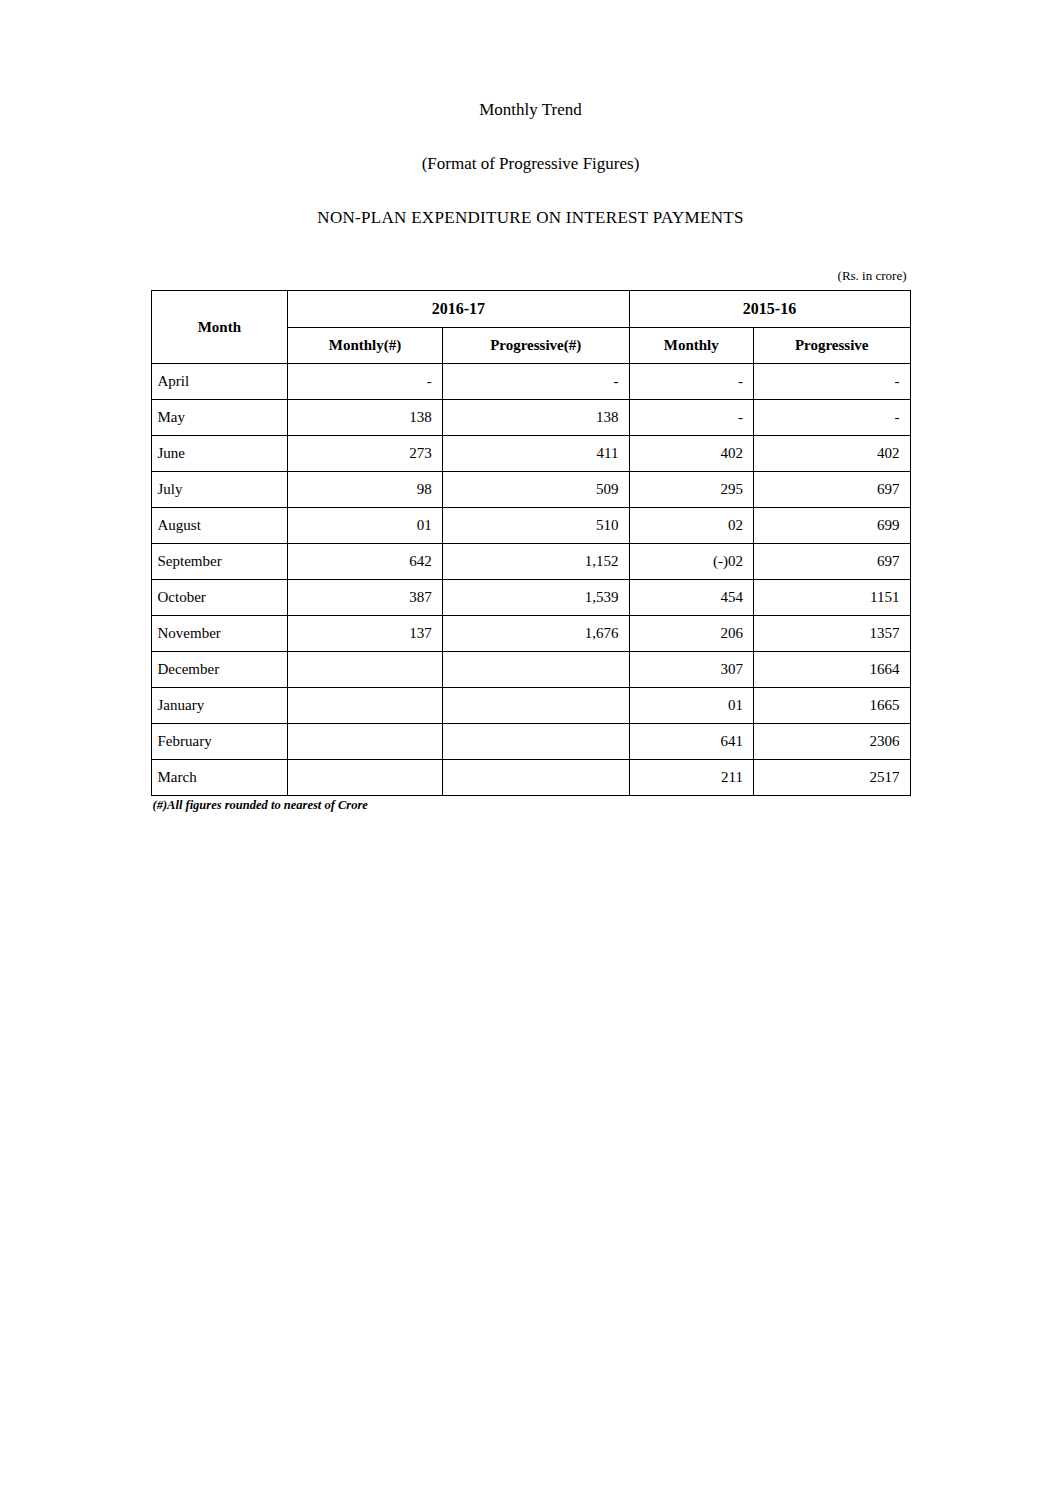Monthly Trend
(Format of Progressive Figures)
NON-PLAN EXPENDITURE ON INTEREST PAYMENTS
(Rs. in crore)
| Month | 2016-17 | 2015-16 |
| --- | --- | --- |
| Monthly(#) | Progressive(#) | Monthly | Progressive |
| April | - | - | - | - |
| May | 138 | 138 | - | - |
| June | 273 | 411 | 402 | 402 |
| July | 98 | 509 | 295 | 697 |
| August | 01 | 510 | 02 | 699 |
| September | 642 | 1,152 | (-)02 | 697 |
| October | 387 | 1,539 | 454 | 1151 |
| November | 137 | 1,676 | 206 | 1357 |
| December | | | 307 | 1664 |
| January | | | 01 | 1665 |
| February | | | 641 | 2306 |
| March | | | 211 | 2517 |
(#)All figures rounded to nearest of Crore